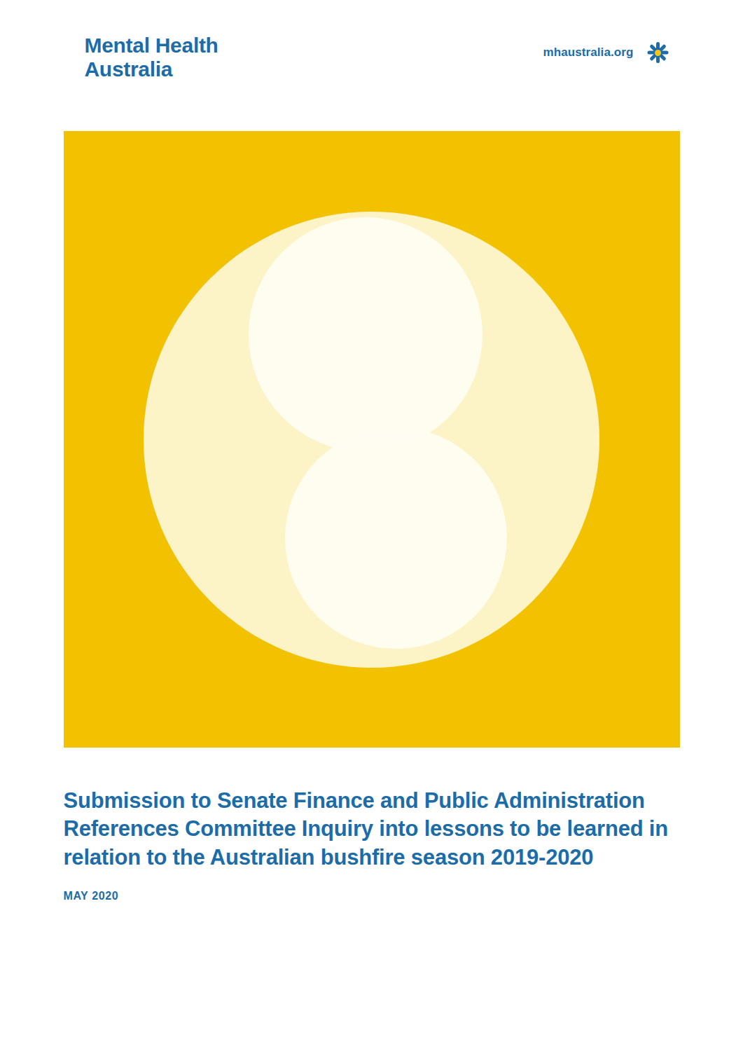Mental Health
Australia
mhaustralia.org
Submission to Senate Finance and Public Administration References Committee Inquiry into lessons to be learned in relation to the Australian bushfire season 2019-2020
MAY 2020